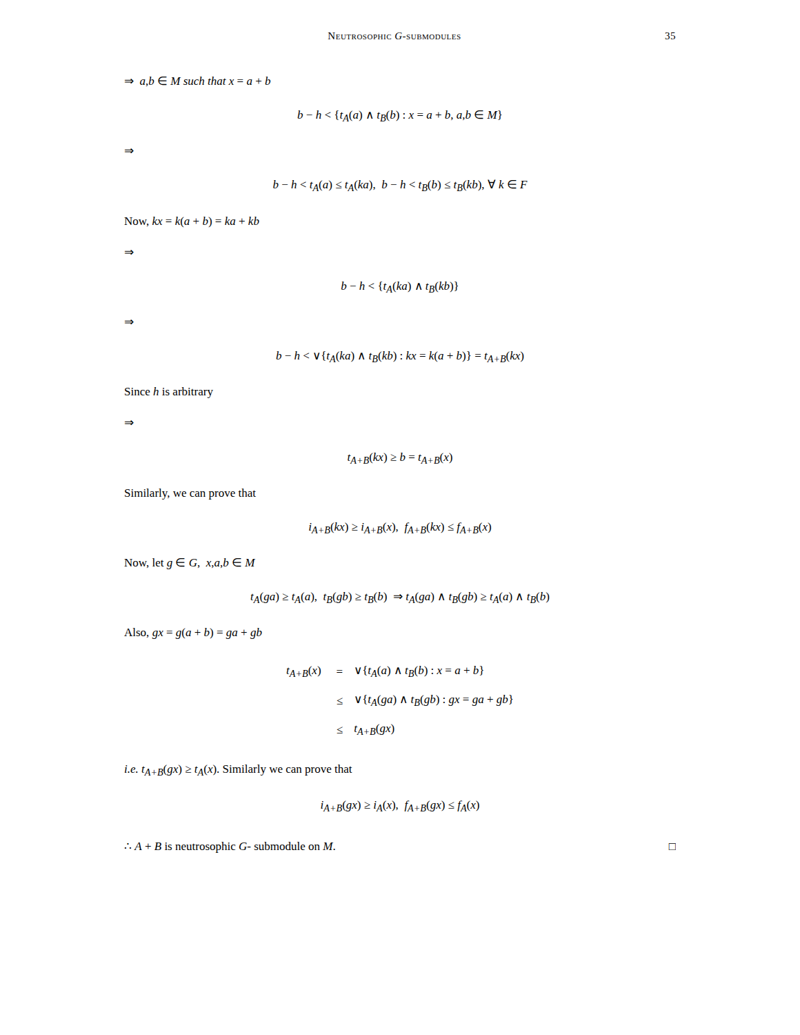Neutrosophic G-submodules
35
⇒ a,b ∈ M such that x = a + b
b − h < {tA(a) ∧ tB(b) : x = a + b, a,b ∈ M}
⇒
b − h < tA(a) ≤ tA(ka), b − h < tB(b) ≤ tB(kb), ∀ k ∈ F
Now, kx = k(a + b) = ka + kb
⇒
b − h < {tA(ka) ∧ tB(kb)}
⇒
b − h < ∨{tA(ka) ∧ tB(kb) : kx = k(a + b)} = tA+B(kx)
Since h is arbitrary
⇒
tA+B(kx) ≥ b = tA+B(x)
Similarly, we can prove that
iA+B(kx) ≥ iA+B(x), fA+B(kx) ≤ fA+B(x)
Now, let g ∈ G, x,a,b ∈ M
tA(ga) ≥ tA(a), tB(gb) ≥ tB(b) ⇒ tA(ga) ∧ tB(gb) ≥ tA(a) ∧ tB(b)
Also, gx = g(a + b) = ga + gb
| t A+B ( x ) | = | ∨{ t A ( a ) ∧ t B ( b ) : x = a + b } |
| | ≤ | ∨{ t A ( ga ) ∧ t B ( gb ) : gx = ga + gb } |
| | ≤ | t A+B ( gx ) |
i.e. tA+B(gx) ≥ tA(x). Similarly we can prove that
iA+B(gx) ≥ iA(x), fA+B(gx) ≤ fA(x)
∴ A + B is neutrosophic G- submodule on M. □